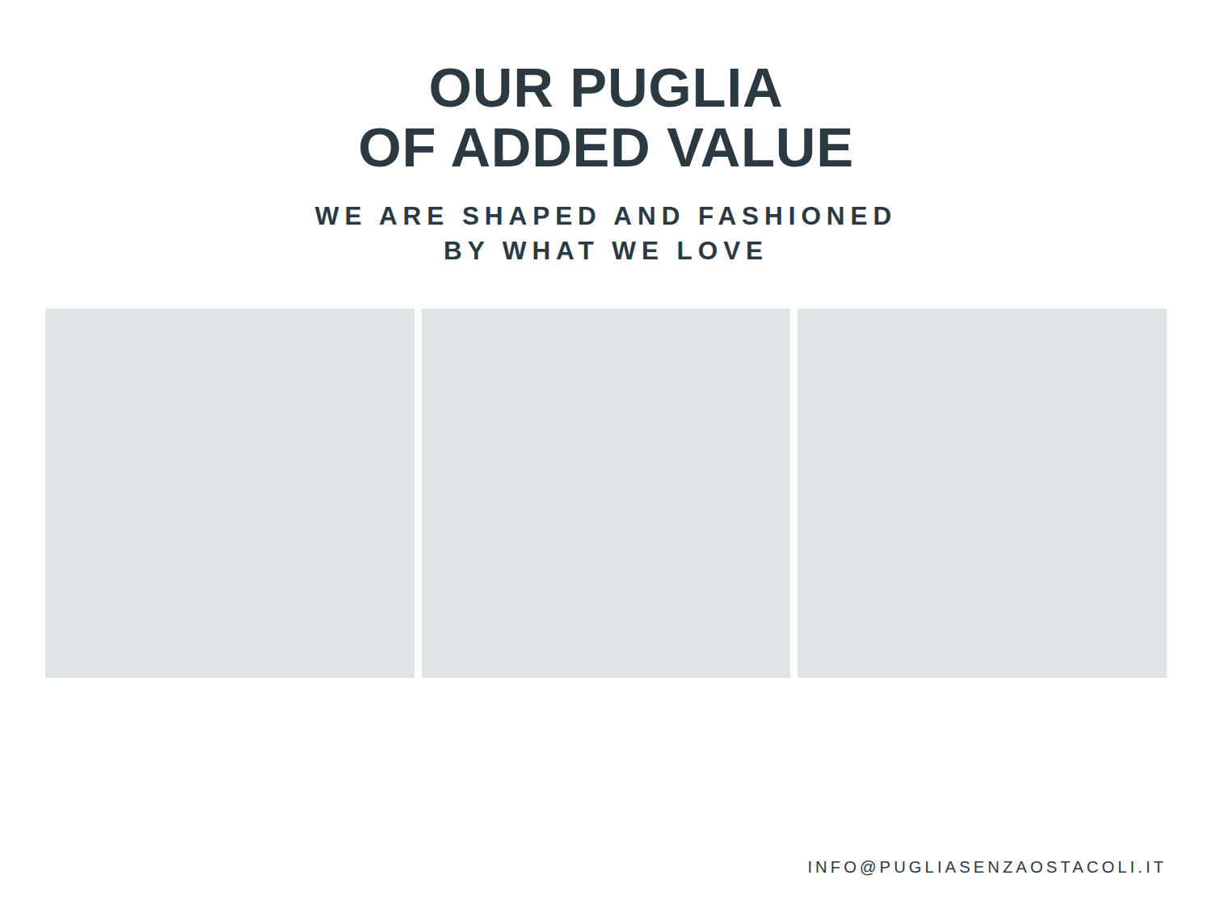Our Puglia of Added Value
We are shaped and fashioned by what we love
info@pugliasenzaostacoli.it